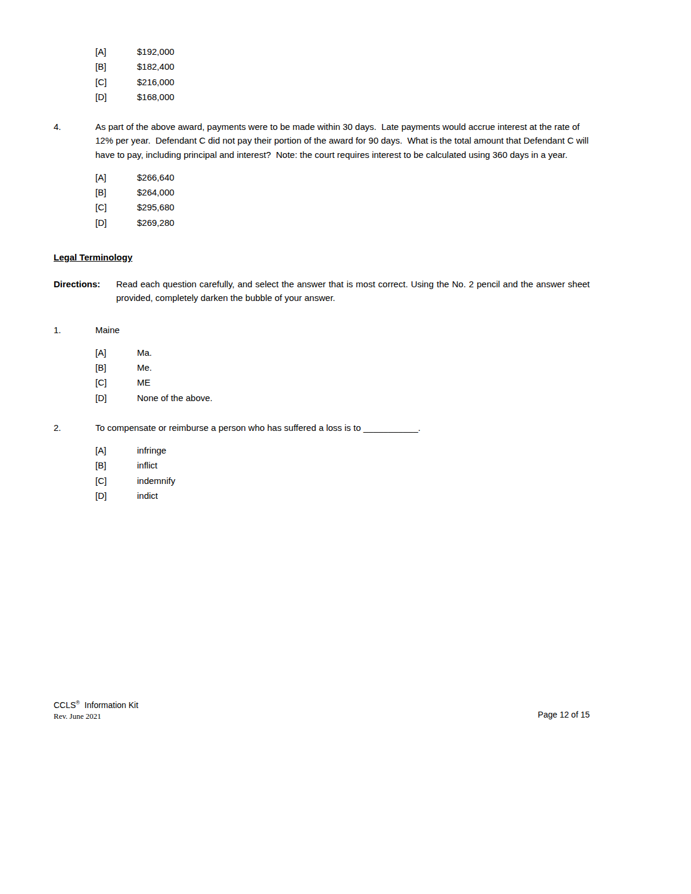| [A] | $192,000 |
| [B] | $182,400 |
| [C] | $216,000 |
| [D] | $168,000 |
4.
As part of the above award, payments were to be made within 30 days. Late payments would accrue interest at the rate of 12% per year. Defendant C did not pay their portion of the award for 90 days. What is the total amount that Defendant C will have to pay, including principal and interest? Note: the court requires interest to be calculated using 360 days in a year.
| [A] | $266,640 |
| [B] | $264,000 |
| [C] | $295,680 |
| [D] | $269,280 |
Legal Terminology
Directions:
Read each question carefully, and select the answer that is most correct. Using the No. 2 pencil and the answer sheet provided, completely darken the bubble of your answer.
1.
Maine
| [A] | Ma. |
| [B] | Me. |
| [C] | ME |
| [D] | None of the above. |
2.
To compensate or reimburse a person who has suffered a loss is to ___________.
| [A] | infringe |
| [B] | inflict |
| [C] | indemnify |
| [D] | indict |
CCLS® Information Kit
Rev. June 2021
Page 12 of 15